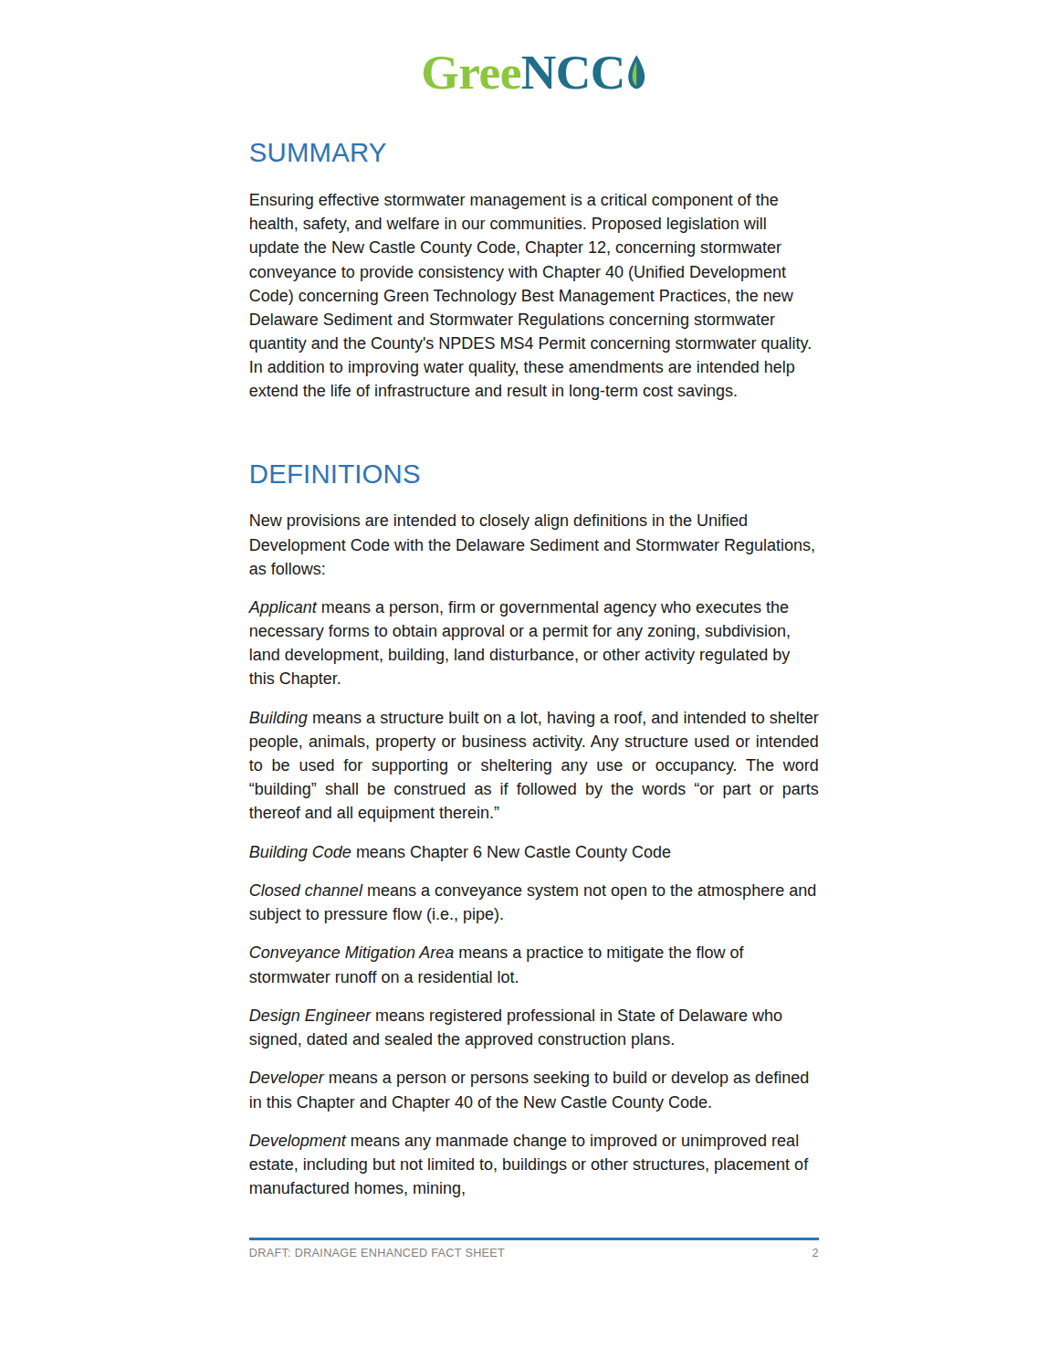Gree NCC
SUMMARY
Ensuring effective stormwater management is a critical component of the health, safety, and welfare in our communities. Proposed legislation will update the New Castle County Code, Chapter 12, concerning stormwater conveyance to provide consistency with Chapter 40 (Unified Development Code) concerning Green Technology Best Management Practices, the new Delaware Sediment and Stormwater Regulations concerning stormwater quantity and the County's NPDES MS4 Permit concerning stormwater quality. In addition to improving water quality, these amendments are intended help extend the life of infrastructure and result in long-term cost savings.
DEFINITIONS
New provisions are intended to closely align definitions in the Unified Development Code with the Delaware Sediment and Stormwater Regulations, as follows:
Applicant means a person, firm or governmental agency who executes the necessary forms to obtain approval or a permit for any zoning, subdivision, land development, building, land disturbance, or other activity regulated by this Chapter.
Building means a structure built on a lot, having a roof, and intended to shelter people, animals, property or business activity. Any structure used or intended to be used for supporting or sheltering any use or occupancy. The word “building” shall be construed as if followed by the words “or part or parts thereof and all equipment therein.”
Building Code means Chapter 6 New Castle County Code
Closed channel means a conveyance system not open to the atmosphere and subject to pressure flow (i.e., pipe).
Conveyance Mitigation Area means a practice to mitigate the flow of stormwater runoff on a residential lot.
Design Engineer means registered professional in State of Delaware who signed, dated and sealed the approved construction plans.
Developer means a person or persons seeking to build or develop as defined in this Chapter and Chapter 40 of the New Castle County Code.
Development means any manmade change to improved or unimproved real estate, including but not limited to, buildings or other structures, placement of manufactured homes, mining,
Draft: Drainage Enhanced Fact Sheet 2